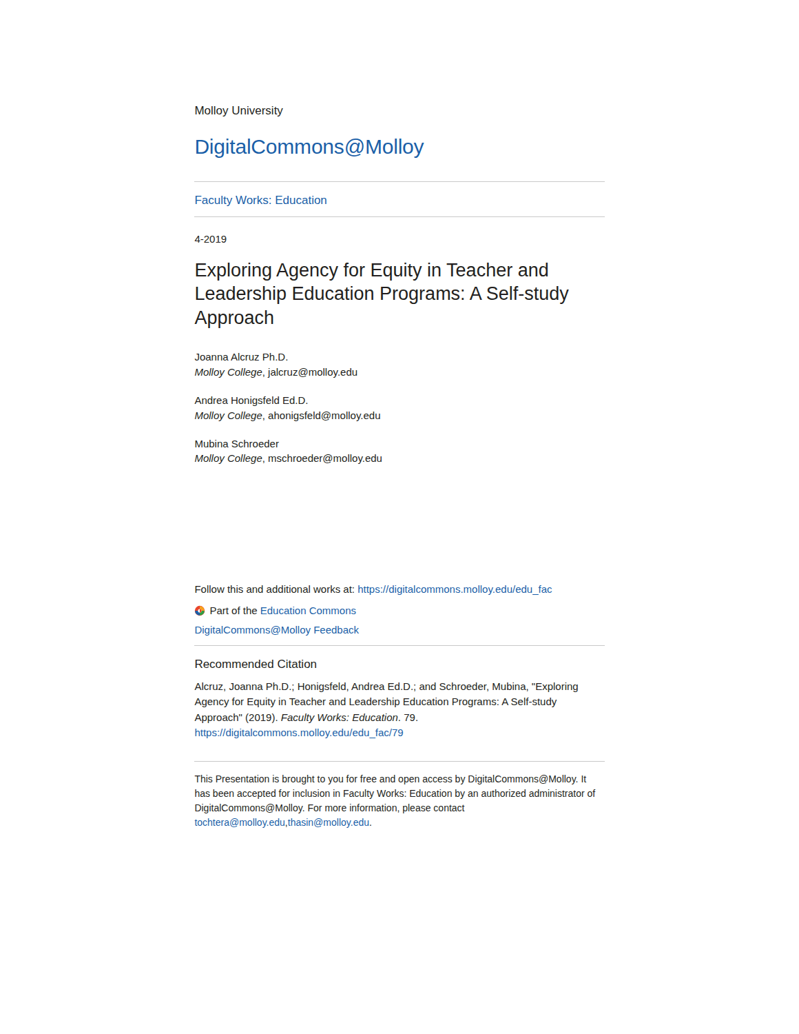Molloy University
DigitalCommons@Molloy
Faculty Works: Education
4-2019
Exploring Agency for Equity in Teacher and Leadership Education Programs: A Self-study Approach
Joanna Alcruz Ph.D. Molloy College, jalcruz@molloy.edu
Andrea Honigsfeld Ed.D. Molloy College, ahonigsfeld@molloy.edu
Mubina Schroeder Molloy College, mschroeder@molloy.edu
Follow this and additional works at: https://digitalcommons.molloy.edu/edu_fac
Part of the Education Commons
DigitalCommons@Molloy Feedback
Recommended Citation
Alcruz, Joanna Ph.D.; Honigsfeld, Andrea Ed.D.; and Schroeder, Mubina, "Exploring Agency for Equity in Teacher and Leadership Education Programs: A Self-study Approach" (2019). Faculty Works: Education. 79.
https://digitalcommons.molloy.edu/edu_fac/79
This Presentation is brought to you for free and open access by DigitalCommons@Molloy. It has been accepted for inclusion in Faculty Works: Education by an authorized administrator of DigitalCommons@Molloy. For more information, please contact tochtera@molloy.edu,thasin@molloy.edu.